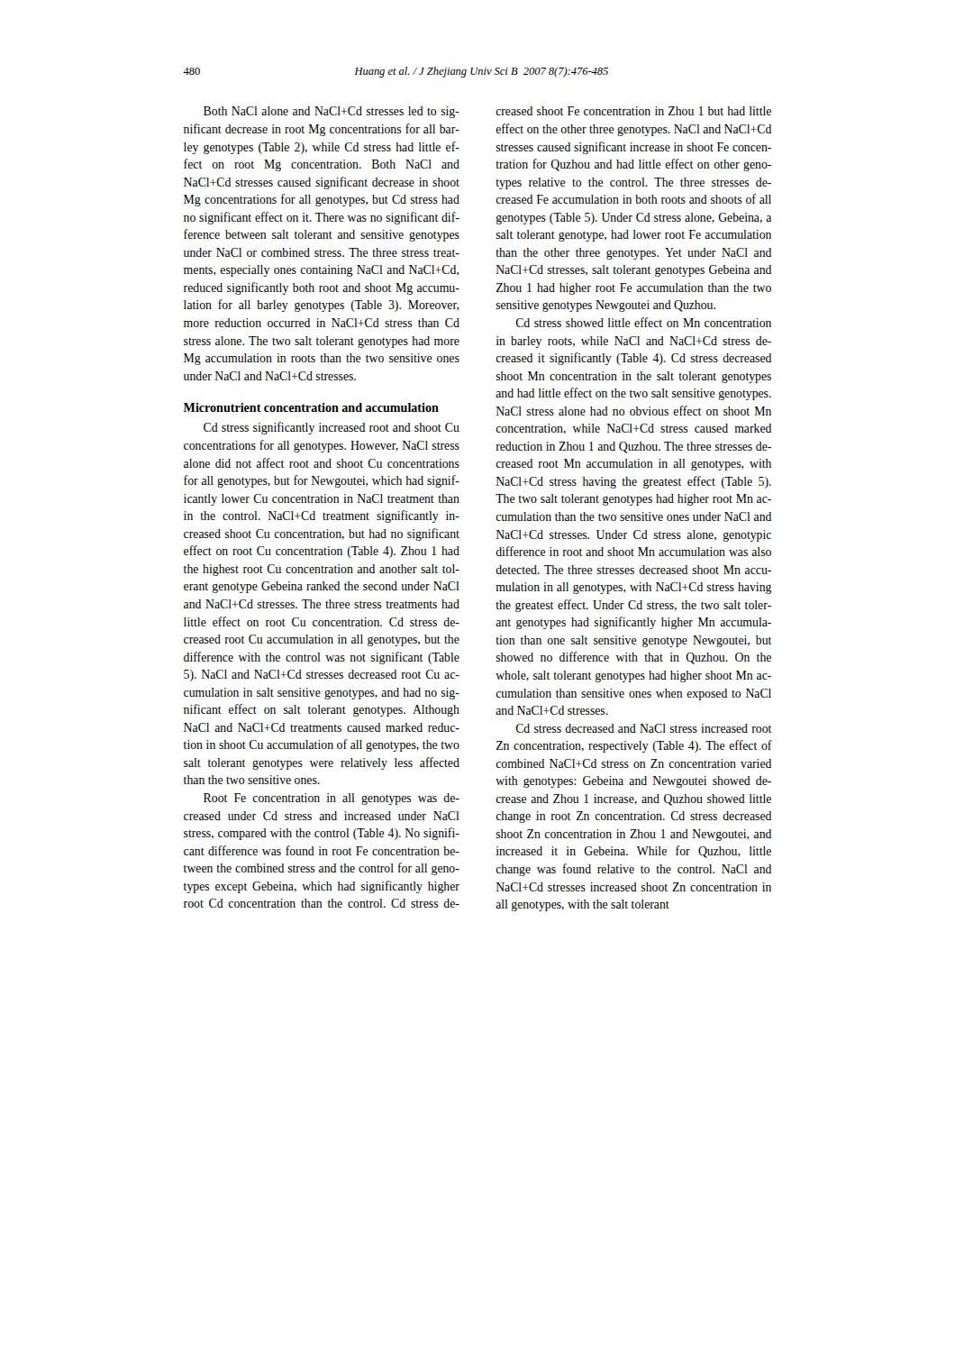480 Huang et al. / J Zhejiang Univ Sci B 2007 8(7):476-485
Both NaCl alone and NaCl+Cd stresses led to significant decrease in root Mg concentrations for all barley genotypes (Table 2), while Cd stress had little effect on root Mg concentration. Both NaCl and NaCl+Cd stresses caused significant decrease in shoot Mg concentrations for all genotypes, but Cd stress had no significant effect on it. There was no significant difference between salt tolerant and sensitive genotypes under NaCl or combined stress. The three stress treatments, especially ones containing NaCl and NaCl+Cd, reduced significantly both root and shoot Mg accumulation for all barley genotypes (Table 3). Moreover, more reduction occurred in NaCl+Cd stress than Cd stress alone. The two salt tolerant genotypes had more Mg accumulation in roots than the two sensitive ones under NaCl and NaCl+Cd stresses.
Micronutrient concentration and accumulation
Cd stress significantly increased root and shoot Cu concentrations for all genotypes. However, NaCl stress alone did not affect root and shoot Cu concentrations for all genotypes, but for Newgoutei, which had significantly lower Cu concentration in NaCl treatment than in the control. NaCl+Cd treatment significantly increased shoot Cu concentration, but had no significant effect on root Cu concentration (Table 4). Zhou 1 had the highest root Cu concentration and another salt tolerant genotype Gebeina ranked the second under NaCl and NaCl+Cd stresses. The three stress treatments had little effect on root Cu concentration. Cd stress decreased root Cu accumulation in all genotypes, but the difference with the control was not significant (Table 5). NaCl and NaCl+Cd stresses decreased root Cu accumulation in salt sensitive genotypes, and had no significant effect on salt tolerant genotypes. Although NaCl and NaCl+Cd treatments caused marked reduction in shoot Cu accumulation of all genotypes, the two salt tolerant genotypes were relatively less affected than the two sensitive ones.
Root Fe concentration in all genotypes was decreased under Cd stress and increased under NaCl stress, compared with the control (Table 4). No significant difference was found in root Fe concentration between the combined stress and the control for all genotypes except Gebeina, which had significantly higher root Cd concentration than the control. Cd stress decreased shoot Fe concentration in Zhou 1 but had little effect on the other three genotypes. NaCl and NaCl+Cd stresses caused significant increase in shoot Fe concentration for Quzhou and had little effect on other genotypes relative to the control. The three stresses decreased Fe accumulation in both roots and shoots of all genotypes (Table 5). Under Cd stress alone, Gebeina, a salt tolerant genotype, had lower root Fe accumulation than the other three genotypes. Yet under NaCl and NaCl+Cd stresses, salt tolerant genotypes Gebeina and Zhou 1 had higher root Fe accumulation than the two sensitive genotypes Newgoutei and Quzhou.
Cd stress showed little effect on Mn concentration in barley roots, while NaCl and NaCl+Cd stress decreased it significantly (Table 4). Cd stress decreased shoot Mn concentration in the salt tolerant genotypes and had little effect on the two salt sensitive genotypes. NaCl stress alone had no obvious effect on shoot Mn concentration, while NaCl+Cd stress caused marked reduction in Zhou 1 and Quzhou. The three stresses decreased root Mn accumulation in all genotypes, with NaCl+Cd stress having the greatest effect (Table 5). The two salt tolerant genotypes had higher root Mn accumulation than the two sensitive ones under NaCl and NaCl+Cd stresses. Under Cd stress alone, genotypic difference in root and shoot Mn accumulation was also detected. The three stresses decreased shoot Mn accumulation in all genotypes, with NaCl+Cd stress having the greatest effect. Under Cd stress, the two salt tolerant genotypes had significantly higher Mn accumulation than one salt sensitive genotype Newgoutei, but showed no difference with that in Quzhou. On the whole, salt tolerant genotypes had higher shoot Mn accumulation than sensitive ones when exposed to NaCl and NaCl+Cd stresses.
Cd stress decreased and NaCl stress increased root Zn concentration, respectively (Table 4). The effect of combined NaCl+Cd stress on Zn concentration varied with genotypes: Gebeina and Newgoutei showed decrease and Zhou 1 increase, and Quzhou showed little change in root Zn concentration. Cd stress decreased shoot Zn concentration in Zhou 1 and Newgoutei, and increased it in Gebeina. While for Quzhou, little change was found relative to the control. NaCl and NaCl+Cd stresses increased shoot Zn concentration in all genotypes, with the salt tolerant